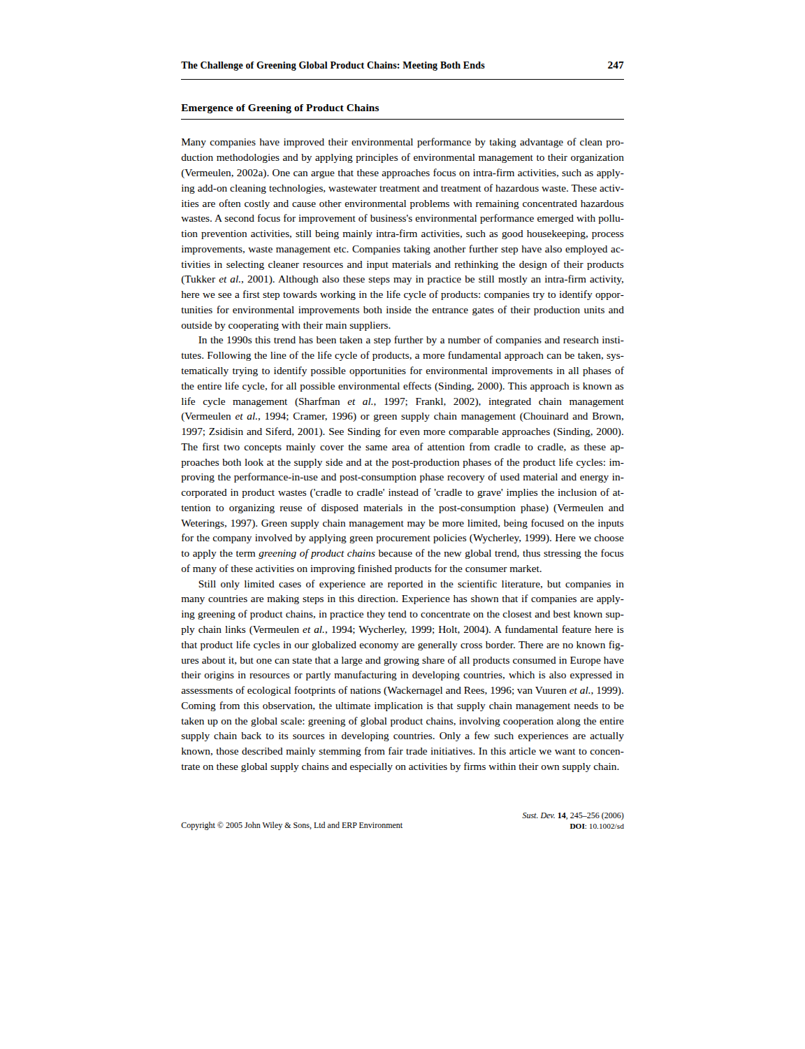The Challenge of Greening Global Product Chains: Meeting Both Ends 247
Emergence of Greening of Product Chains
Many companies have improved their environmental performance by taking advantage of clean production methodologies and by applying principles of environmental management to their organization (Vermeulen, 2002a). One can argue that these approaches focus on intra-firm activities, such as applying add-on cleaning technologies, wastewater treatment and treatment of hazardous waste. These activities are often costly and cause other environmental problems with remaining concentrated hazardous wastes. A second focus for improvement of business's environmental performance emerged with pollution prevention activities, still being mainly intra-firm activities, such as good housekeeping, process improvements, waste management etc. Companies taking another further step have also employed activities in selecting cleaner resources and input materials and rethinking the design of their products (Tukker et al., 2001). Although also these steps may in practice be still mostly an intra-firm activity, here we see a first step towards working in the life cycle of products: companies try to identify opportunities for environmental improvements both inside the entrance gates of their production units and outside by cooperating with their main suppliers.
In the 1990s this trend has been taken a step further by a number of companies and research institutes. Following the line of the life cycle of products, a more fundamental approach can be taken, systematically trying to identify possible opportunities for environmental improvements in all phases of the entire life cycle, for all possible environmental effects (Sinding, 2000). This approach is known as life cycle management (Sharfman et al., 1997; Frankl, 2002), integrated chain management (Vermeulen et al., 1994; Cramer, 1996) or green supply chain management (Chouinard and Brown, 1997; Zsidisin and Siferd, 2001). See Sinding for even more comparable approaches (Sinding, 2000). The first two concepts mainly cover the same area of attention from cradle to cradle, as these approaches both look at the supply side and at the post-production phases of the product life cycles: improving the performance-in-use and post-consumption phase recovery of used material and energy incorporated in product wastes ('cradle to cradle' instead of 'cradle to grave' implies the inclusion of attention to organizing reuse of disposed materials in the post-consumption phase) (Vermeulen and Weterings, 1997). Green supply chain management may be more limited, being focused on the inputs for the company involved by applying green procurement policies (Wycherley, 1999). Here we choose to apply the term greening of product chains because of the new global trend, thus stressing the focus of many of these activities on improving finished products for the consumer market.
Still only limited cases of experience are reported in the scientific literature, but companies in many countries are making steps in this direction. Experience has shown that if companies are applying greening of product chains, in practice they tend to concentrate on the closest and best known supply chain links (Vermeulen et al., 1994; Wycherley, 1999; Holt, 2004). A fundamental feature here is that product life cycles in our globalized economy are generally cross border. There are no known figures about it, but one can state that a large and growing share of all products consumed in Europe have their origins in resources or partly manufacturing in developing countries, which is also expressed in assessments of ecological footprints of nations (Wackernagel and Rees, 1996; van Vuuren et al., 1999). Coming from this observation, the ultimate implication is that supply chain management needs to be taken up on the global scale: greening of global product chains, involving cooperation along the entire supply chain back to its sources in developing countries. Only a few such experiences are actually known, those described mainly stemming from fair trade initiatives. In this article we want to concentrate on these global supply chains and especially on activities by firms within their own supply chain.
Copyright © 2005 John Wiley & Sons, Ltd and ERP Environment
Sust. Dev. 14, 245–256 (2006)
DOI: 10.1002/sd